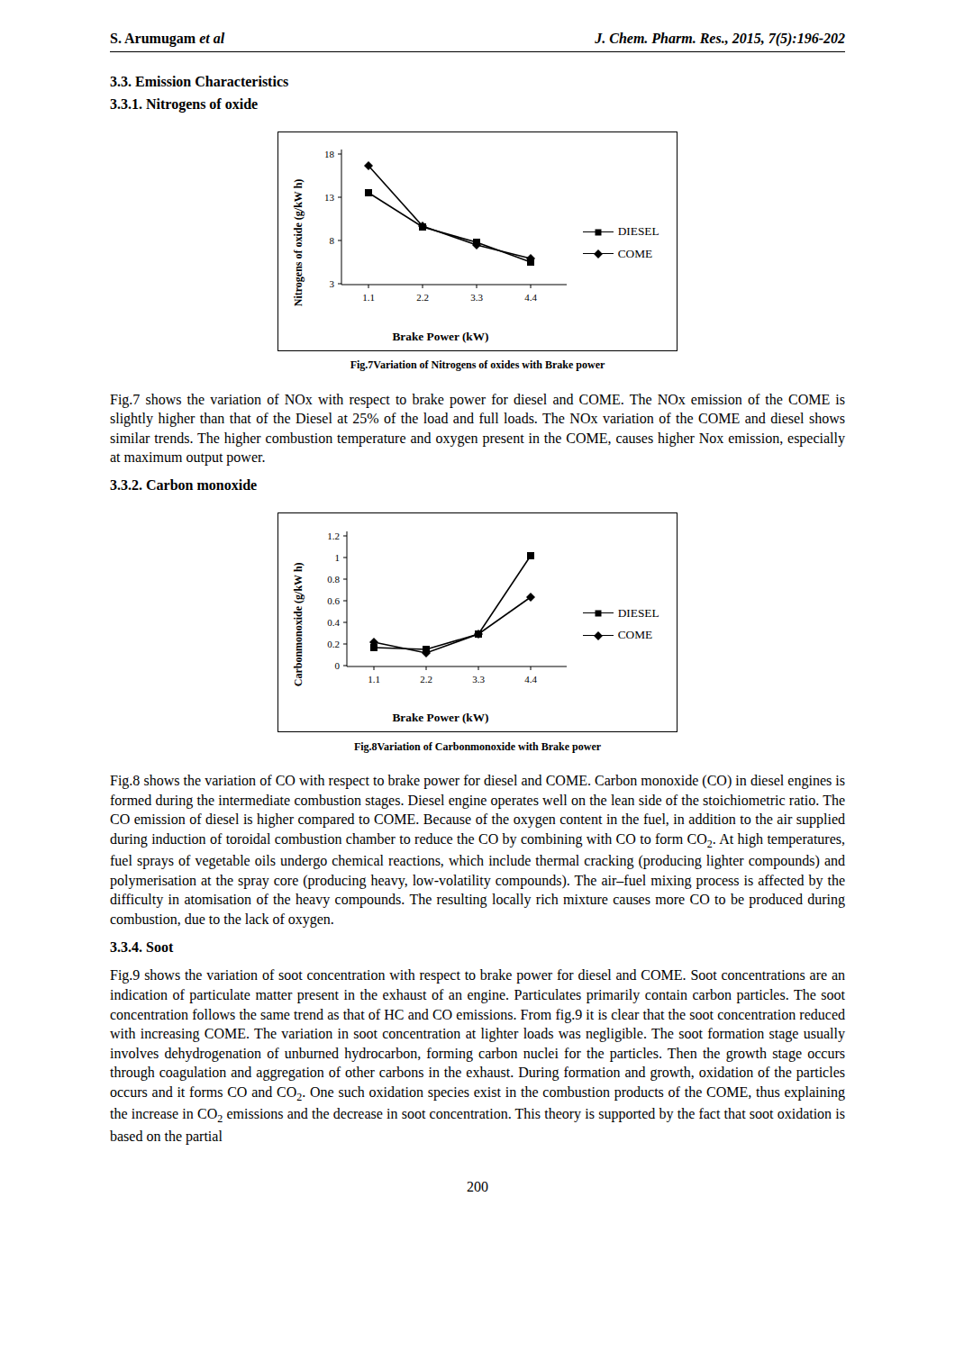S. Arumugam et al
J. Chem. Pharm. Res., 2015, 7(5):196-202
3.3. Emission Characteristics
3.3.1. Nitrogens of oxide
Nitrogens of oxide (g/kW h)
18 13 8 3 1.1 2.2 3.3 4.4
Brake Power (kW)
DIESEL
COME
Fig.7Variation of Nitrogens of oxides with Brake power
Fig.7 shows the variation of NOx with respect to brake power for diesel and COME. The NOx emission of the COME is slightly higher than that of the Diesel at 25% of the load and full loads. The NOx variation of the COME and diesel shows similar trends. The higher combustion temperature and oxygen present in the COME, causes higher Nox emission, especially at maximum output power.
3.3.2. Carbon monoxide
Carbonmonoxide (g/kW h)
1.2 1 0.8 0.6 0.4 0.2 0 1.1 2.2 3.3 4.4
Brake Power (kW)
DIESEL
COME
Fig.8Variation of Carbonmonoxide with Brake power
Fig.8 shows the variation of CO with respect to brake power for diesel and COME. Carbon monoxide (CO) in diesel engines is formed during the intermediate combustion stages. Diesel engine operates well on the lean side of the stoichiometric ratio. The CO emission of diesel is higher compared to COME. Because of the oxygen content in the fuel, in addition to the air supplied during induction of toroidal combustion chamber to reduce the CO by combining with CO to form CO2. At high temperatures, fuel sprays of vegetable oils undergo chemical reactions, which include thermal cracking (producing lighter compounds) and polymerisation at the spray core (producing heavy, low-volatility compounds). The air–fuel mixing process is affected by the difficulty in atomisation of the heavy compounds. The resulting locally rich mixture causes more CO to be produced during combustion, due to the lack of oxygen.
3.3.4. Soot
Fig.9 shows the variation of soot concentration with respect to brake power for diesel and COME. Soot concentrations are an indication of particulate matter present in the exhaust of an engine. Particulates primarily contain carbon particles. The soot concentration follows the same trend as that of HC and CO emissions. From fig.9 it is clear that the soot concentration reduced with increasing COME. The variation in soot concentration at lighter loads was negligible. The soot formation stage usually involves dehydrogenation of unburned hydrocarbon, forming carbon nuclei for the particles. Then the growth stage occurs through coagulation and aggregation of other carbons in the exhaust. During formation and growth, oxidation of the particles occurs and it forms CO and CO2. One such oxidation species exist in the combustion products of the COME, thus explaining the increase in CO2 emissions and the decrease in soot concentration. This theory is supported by the fact that soot oxidation is based on the partial
200